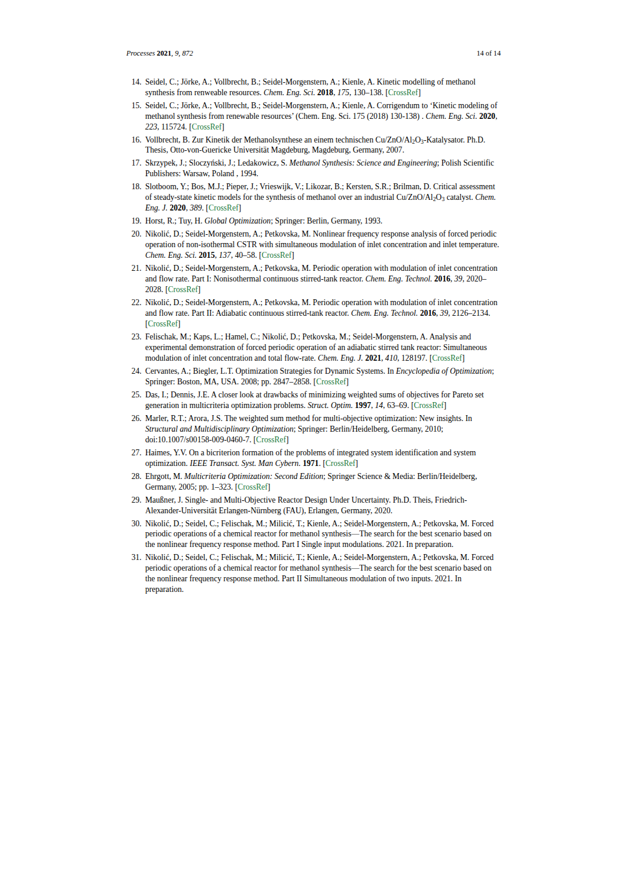Processes 2021, 9, 872
14 of 14
14. Seidel, C.; Jörke, A.; Vollbrecht, B.; Seidel-Morgenstern, A.; Kienle, A. Kinetic modelling of methanol synthesis from renweable resources. Chem. Eng. Sci. 2018, 175, 130–138. [CrossRef]
15. Seidel, C.; Jörke, A.; Vollbrecht, B.; Seidel-Morgenstern, A.; Kienle, A. Corrigendum to ‘Kinetic modeling of methanol synthesis from renewable resources’ (Chem. Eng. Sci. 175 (2018) 130-138) . Chem. Eng. Sci. 2020, 223, 115724. [CrossRef]
16. Vollbrecht, B. Zur Kinetik der Methanolsynthese an einem technischen Cu/ZnO/Al2O3-Katalysator. Ph.D. Thesis, Otto-von-Guericke Universität Magdeburg, Magdeburg, Germany, 2007.
17. Skrzypek, J.; Sloczyński, J.; Ledakowicz, S. Methanol Synthesis: Science and Engineering; Polish Scientific Publishers: Warsaw, Poland , 1994.
18. Slotboom, Y.; Bos, M.J.; Pieper, J.; Vrieswijk, V.; Likozar, B.; Kersten, S.R.; Brilman, D. Critical assessment of steady-state kinetic models for the synthesis of methanol over an industrial Cu/ZnO/Al2O3 catalyst. Chem. Eng. J. 2020, 389. [CrossRef]
19. Horst, R.; Tuy, H. Global Optimization; Springer: Berlin, Germany, 1993.
20. Nikolić, D.; Seidel-Morgenstern, A.; Petkovska, M. Nonlinear frequency response analysis of forced periodic operation of non-isothermal CSTR with simultaneous modulation of inlet concentration and inlet temperature. Chem. Eng. Sci. 2015, 137, 40–58. [CrossRef]
21. Nikolić, D.; Seidel-Morgenstern, A.; Petkovska, M. Periodic operation with modulation of inlet concentration and flow rate. Part I: Nonisothermal continuous stirred-tank reactor. Chem. Eng. Technol. 2016, 39, 2020–2028. [CrossRef]
22. Nikolić, D.; Seidel-Morgenstern, A.; Petkovska, M. Periodic operation with modulation of inlet concentration and flow rate. Part II: Adiabatic continuous stirred-tank reactor. Chem. Eng. Technol. 2016, 39, 2126–2134. [CrossRef]
23. Felischak, M.; Kaps, L.; Hamel, C.; Nikolić, D.; Petkovska, M.; Seidel-Morgenstern, A. Analysis and experimental demonstration of forced periodic operation of an adiabatic stirred tank reactor: Simultaneous modulation of inlet concentration and total flow-rate. Chem. Eng. J. 2021, 410, 128197. [CrossRef]
24. Cervantes, A.; Biegler, L.T. Optimization Strategies for Dynamic Systems. In Encyclopedia of Optimization; Springer: Boston, MA, USA. 2008; pp. 2847–2858. [CrossRef]
25. Das, I.; Dennis, J.E. A closer look at drawbacks of minimizing weighted sums of objectives for Pareto set generation in multicriteria optimization problems. Struct. Optim. 1997, 14, 63–69. [CrossRef]
26. Marler, R.T.; Arora, J.S. The weighted sum method for multi-objective optimization: New insights. In Structural and Multidisciplinary Optimization; Springer: Berlin/Heidelberg, Germany, 2010; doi:10.1007/s00158-009-0460-7. [CrossRef]
27. Haimes, Y.V. On a bicriterion formation of the problems of integrated system identification and system optimization. IEEE Transact. Syst. Man Cybern. 1971. [CrossRef]
28. Ehrgott, M. Multicriteria Optimization: Second Edition; Springer Science & Media: Berlin/Heidelberg, Germany, 2005; pp. 1–323. [CrossRef]
29. Maußner, J. Single- and Multi-Objective Reactor Design Under Uncertainty. Ph.D. Theis, Friedrich-Alexander-Universität Erlangen-Nürnberg (FAU), Erlangen, Germany, 2020.
30. Nikolić, D.; Seidel, C.; Felischak, M.; Milicić, T.; Kienle, A.; Seidel-Morgenstern, A.; Petkovska, M. Forced periodic operations of a chemical reactor for methanol synthesis—The search for the best scenario based on the nonlinear frequency response method. Part I Single input modulations. 2021. In preparation.
31. Nikolić, D.; Seidel, C.; Felischak, M.; Milicić, T.; Kienle, A.; Seidel-Morgenstern, A.; Petkovska, M. Forced periodic operations of a chemical reactor for methanol synthesis—The search for the best scenario based on the nonlinear frequency response method. Part II Simultaneous modulation of two inputs. 2021. In preparation.